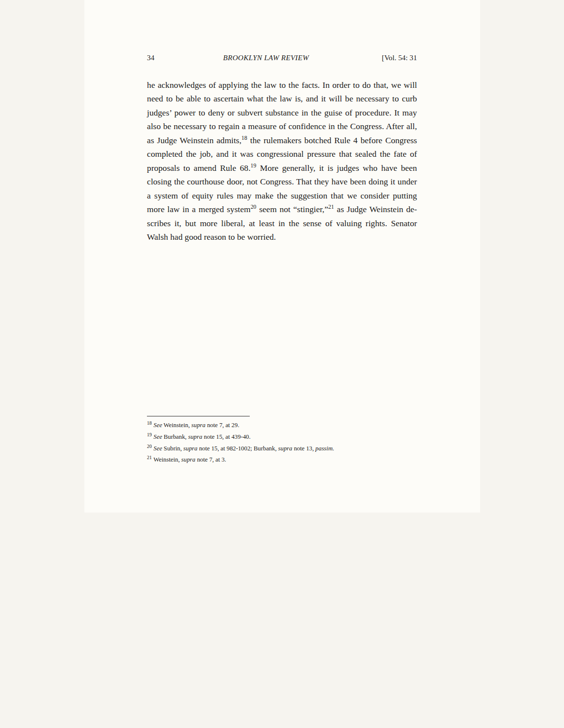34 BROOKLYN LAW REVIEW [Vol. 54: 31
he acknowledges of applying the law to the facts. In order to do that, we will need to be able to ascertain what the law is, and it will be necessary to curb judges’ power to deny or subvert substance in the guise of procedure. It may also be necessary to regain a measure of confidence in the Congress. After all, as Judge Weinstein admits,18 the rulemakers botched Rule 4 before Congress completed the job, and it was congressional pressure that sealed the fate of proposals to amend Rule 68.19 More generally, it is judges who have been closing the courthouse door, not Congress. That they have been doing it under a system of equity rules may make the suggestion that we consider putting more law in a merged system20 seem not “stingier,”21 as Judge Weinstein describes it, but more liberal, at least in the sense of valuing rights. Senator Walsh had good reason to be worried.
18 See Weinstein, supra note 7, at 29.
19 See Burbank, supra note 15, at 439-40.
20 See Subrin, supra note 15, at 982-1002; Burbank, supra note 13, passim.
21 Weinstein, supra note 7, at 3.